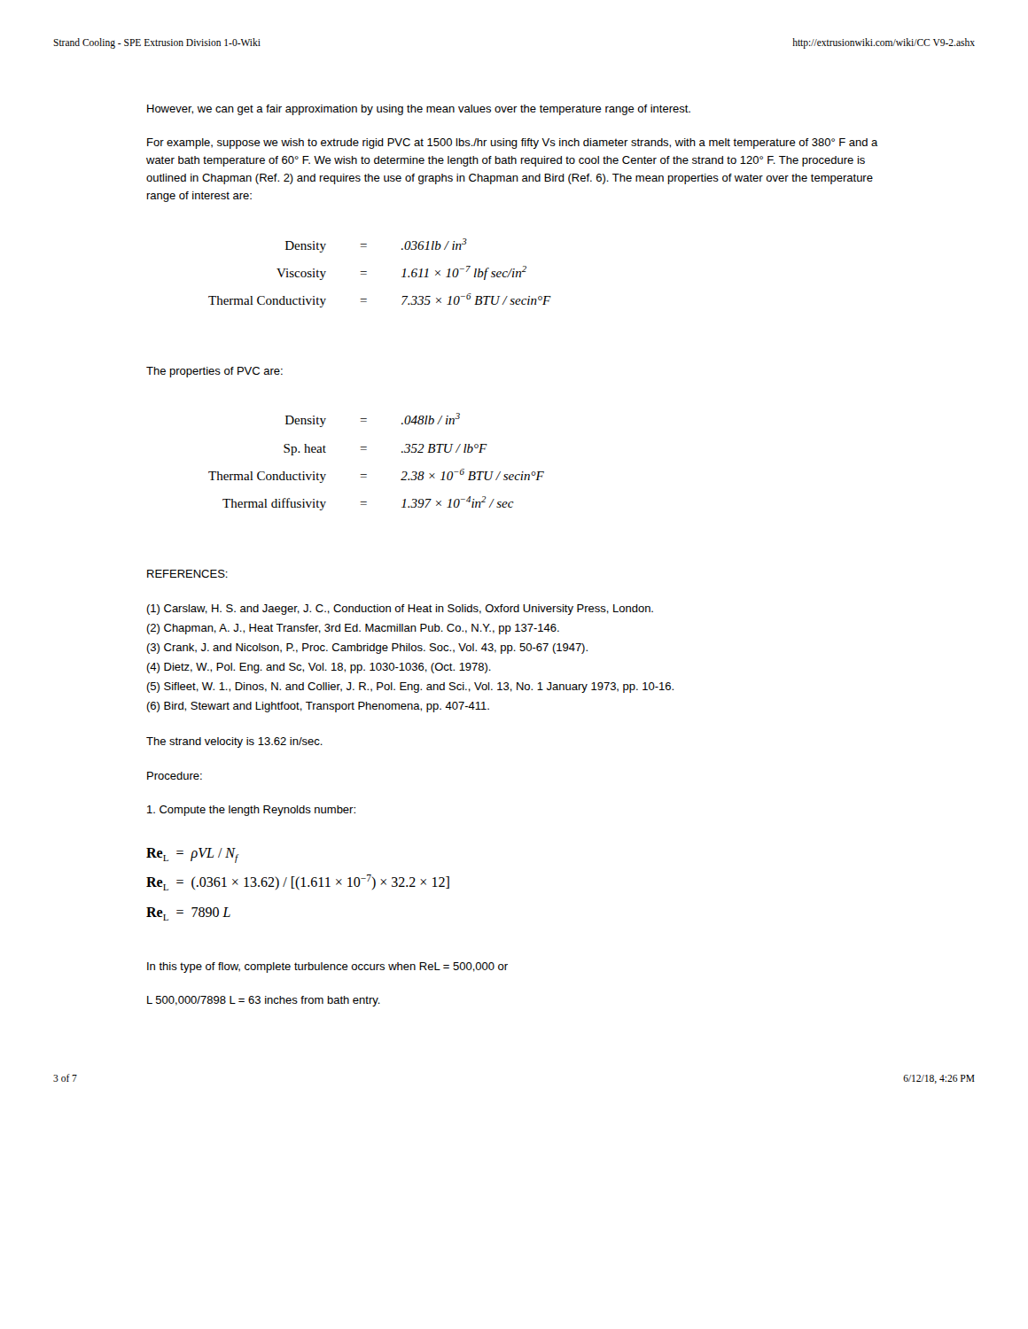Strand Cooling - SPE Extrusion Division 1-0-Wiki
http://extrusionwiki.com/wiki/CC V9-2.ashx
However, we can get a fair approximation by using the mean values over the temperature range of interest.
For example, suppose we wish to extrude rigid PVC at 1500 lbs./hr using fifty Vs inch diameter strands, with a melt temperature of 380° F and a water bath temperature of 60° F. We wish to determine the length of bath required to cool the Center of the strand to 120° F. The procedure is outlined in Chapman (Ref. 2) and requires the use of graphs in Chapman and Bird (Ref. 6). The mean properties of water over the temperature range of interest are:
| Density | = | .0361 lb / in 3 |
| Viscosity | = | 1.611 × 10 −7 lbf sec/ in 2 |
| Thermal Conductivity | = | 7.335 × 10 −6 BTU / sec in ° F |
The properties of PVC are:
| Density | = | .048 lb / in 3 |
| Sp. heat | = | .352 BTU / lb ° F |
| Thermal Conductivity | = | 2.38 × 10 −6 BTU / sec in ° F |
| Thermal diffusivity | = | 1.397 × 10 −4 in 2 / sec |
REFERENCES:
(1) Carslaw, H. S. and Jaeger, J. C., Conduction of Heat in Solids, Oxford University Press, London.
(2) Chapman, A. J., Heat Transfer, 3rd Ed. Macmillan Pub. Co., N.Y., pp 137-146.
(3) Crank, J. and Nicolson, P., Proc. Cambridge Philos. Soc., Vol. 43, pp. 50-67 (1947).
(4) Dietz, W., Pol. Eng. and Sc, Vol. 18, pp. 1030-1036, (Oct. 1978).
(5) Sifleet, W. 1., Dinos, N. and Collier, J. R., Pol. Eng. and Sci., Vol. 13, No. 1 January 1973, pp. 10-16.
(6) Bird, Stewart and Lightfoot, Transport Phenomena, pp. 407-411.
The strand velocity is 13.62 in/sec.
Procedure:
1. Compute the length Reynolds number:
Re L = ρVL / Nf
Re L = (.0361 × 13.62) / [(1.611 × 10−7) × 32.2 × 12]
Re L = 7890 L
In this type of flow, complete turbulence occurs when ReL = 500,000 or
L 500,000/7898 L = 63 inches from bath entry.
3 of 7
6/12/18, 4:26 PM